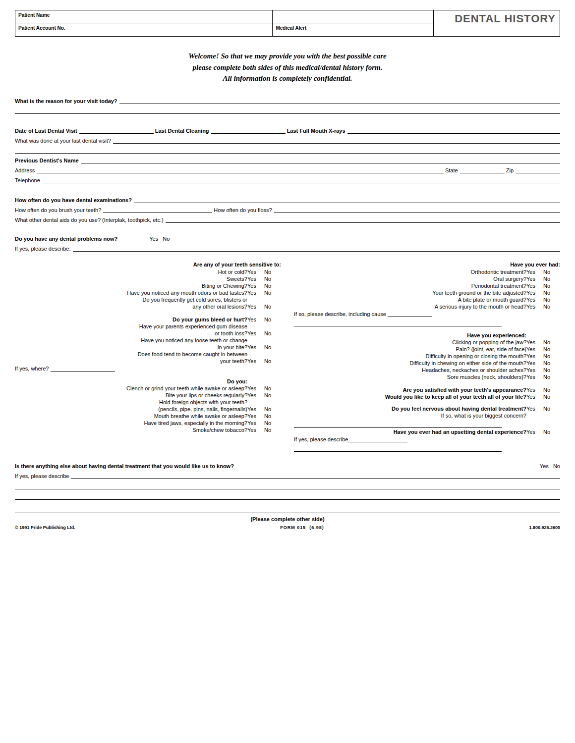Patient Name
Patient Account No.
Medical Alert
DENTAL HISTORY
Welcome! So that we may provide you with the best possible care
please complete both sides of this medical/dental history form.
All information is completely confidential.
What is the reason for your visit today?
Date of Last Dental Visit Last Dental Cleaning Last Full Mouth X-rays
What was done at your last dental visit?
Previous Dentist's Name
Address State Zip
Telephone
How often do you have dental examinations?
How often do you brush your teeth? How often do you floss?
What other dental aids do you use? (Interplak, toothpick, etc.)
Do you have any dental problems now? Yes No
If yes, please describe:
Are any of your teeth sensitive to:
| Hot or cold? | Yes | No |
| Sweets? | Yes | No |
| Biting or Chewing? | Yes | No |
| Have you noticed any mouth odors or bad tastes? | Yes | No |
| Do you frequently get cold sores, blisters or | | |
| any other oral lesions? | Yes | No |
| Do your gums bleed or hurt? | Yes | No |
| Have your parents experienced gum disease | | |
| or tooth loss? | Yes | No |
| Have you noticed any loose teeth or change | | |
| in your bite? | Yes | No |
| Does food tend to become caught in between | | |
| your teeth? | Yes | No |
| If yes, where? | | |
| Do you: | | |
| Clench or grind your teeth while awake or asleep? | Yes | No |
| Bite your lips or cheeks regularly? | Yes | No |
| Hold foreign objects with your teeth? | | |
| (pencils, pipe, pins, nails, fingernails) | Yes | No |
| Mouth breathe while awake or asleep? | Yes | No |
| Have tired jaws, especially in the morning? | Yes | No |
| Smoke/chew tobacco? | Yes | No |
Have you ever had:
| Orthodontic treatment? | Yes | No |
| Oral surgery? | Yes | No |
| Periodontal treatment? | Yes | No |
| Your teeth ground or the bite adjusted? | Yes | No |
| A bite plate or mouth guard? | Yes | No |
| A serious injury to the mouth or head? | Yes | No |
| If so, please describe, including cause | | |
| Have you experienced: | | |
| Clicking or popping of the jaw? | Yes | No |
| Pain? (joint, ear, side of face) | Yes | No |
| Difficulty in opening or closing the mouth? | Yes | No |
| Difficulty in chewing on either side of the mouth? | Yes | No |
| Headaches, neckaches or shoulder aches? | Yes | No |
| Sore muscles (neck, shoulders)? | Yes | No |
| Are you satisfied with your teeth's appearance? | Yes | No |
| Would you like to keep all of your teeth all of your life? | Yes | No |
| Do you feel nervous about having dental treatment? | Yes | No |
| If so, what is your biggest concern? | | |
| Have you ever had an upsetting dental experience? | Yes | No |
| If yes, please describe | | |
Is there anything else about having dental treatment that you would like us to know?
Yes No
If yes, please describe
(Please complete other side)
© 1991 Pride Publishing Ltd.
FORM 015 (6.98)
1.800.925.2600